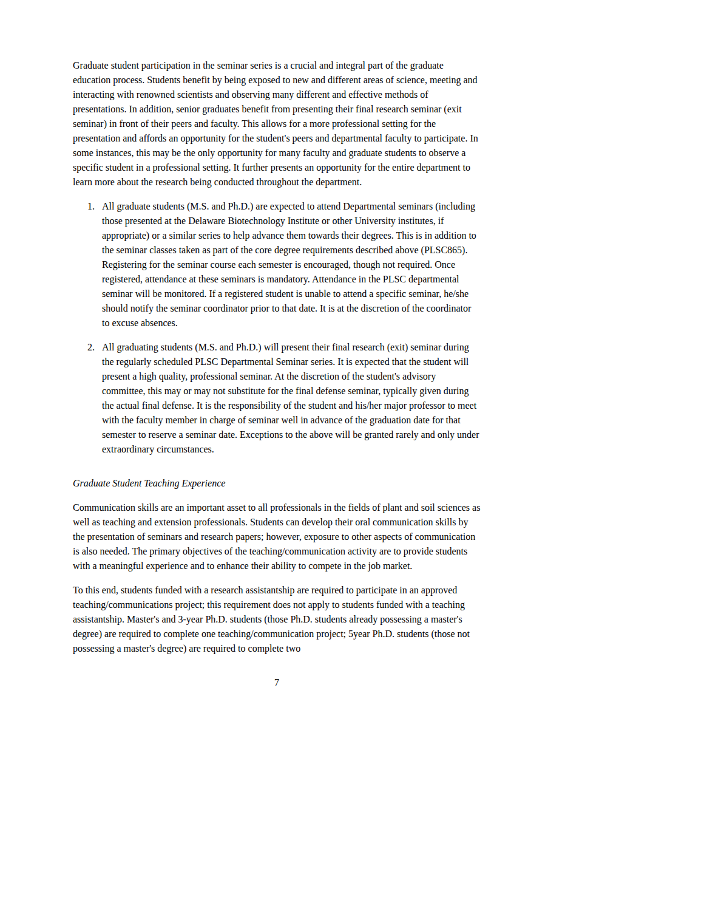Graduate student participation in the seminar series is a crucial and integral part of the graduate education process. Students benefit by being exposed to new and different areas of science, meeting and interacting with renowned scientists and observing many different and effective methods of presentations. In addition, senior graduates benefit from presenting their final research seminar (exit seminar) in front of their peers and faculty. This allows for a more professional setting for the presentation and affords an opportunity for the student's peers and departmental faculty to participate. In some instances, this may be the only opportunity for many faculty and graduate students to observe a specific student in a professional setting. It further presents an opportunity for the entire department to learn more about the research being conducted throughout the department.
All graduate students (M.S. and Ph.D.) are expected to attend Departmental seminars (including those presented at the Delaware Biotechnology Institute or other University institutes, if appropriate) or a similar series to help advance them towards their degrees. This is in addition to the seminar classes taken as part of the core degree requirements described above (PLSC865). Registering for the seminar course each semester is encouraged, though not required. Once registered, attendance at these seminars is mandatory. Attendance in the PLSC departmental seminar will be monitored. If a registered student is unable to attend a specific seminar, he/she should notify the seminar coordinator prior to that date. It is at the discretion of the coordinator to excuse absences.
All graduating students (M.S. and Ph.D.) will present their final research (exit) seminar during the regularly scheduled PLSC Departmental Seminar series. It is expected that the student will present a high quality, professional seminar. At the discretion of the student's advisory committee, this may or may not substitute for the final defense seminar, typically given during the actual final defense. It is the responsibility of the student and his/her major professor to meet with the faculty member in charge of seminar well in advance of the graduation date for that semester to reserve a seminar date. Exceptions to the above will be granted rarely and only under extraordinary circumstances.
Graduate Student Teaching Experience
Communication skills are an important asset to all professionals in the fields of plant and soil sciences as well as teaching and extension professionals. Students can develop their oral communication skills by the presentation of seminars and research papers; however, exposure to other aspects of communication is also needed. The primary objectives of the teaching/communication activity are to provide students with a meaningful experience and to enhance their ability to compete in the job market.
To this end, students funded with a research assistantship are required to participate in an approved teaching/communications project; this requirement does not apply to students funded with a teaching assistantship. Master's and 3-year Ph.D. students (those Ph.D. students already possessing a master's degree) are required to complete one teaching/communication project; 5year Ph.D. students (those not possessing a master's degree) are required to complete two
7